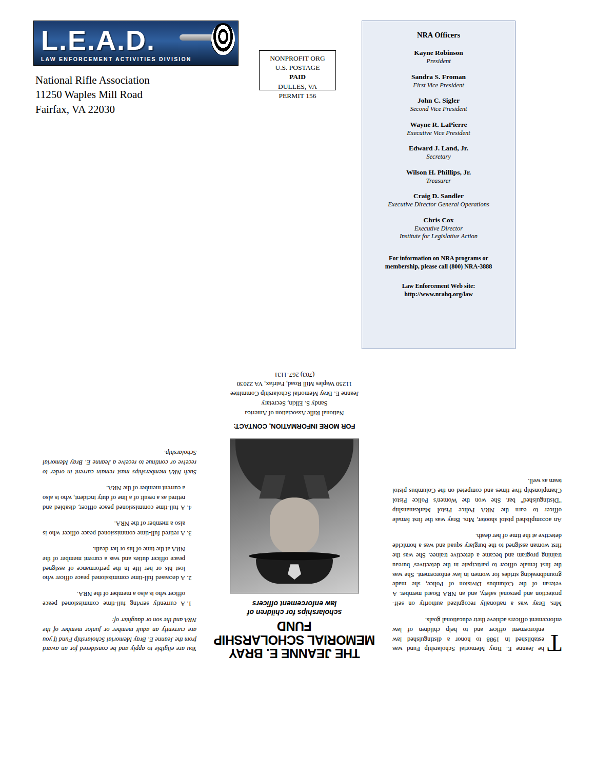L.E.A.D.
LAW ENFORCEMENT ACTIVITIES DIVISION
X
National Rifle Association
11250 Waples Mill Road
Fairfax, VA 22030
NONPROFIT ORG
U.S. POSTAGE
PAID
DULLES, VA
PERMIT 156
NRA Officers
Kayne Robinson
President
Sandra S. Froman
First Vice President
John C. Sigler
Second Vice President
Wayne R. LaPierre
Executive Vice President
Edward J. Land, Jr.
Secretary
Wilson H. Phillips, Jr.
Treasurer
Craig D. Sandler
Executive Director General Operations
Chris Cox
Executive Director
Institute for Legislative Action
For information on NRA programs or
membership, please call (800) NRA-3888
Law Enforcement Web site:
http://www.nrahq.org/law
The Jeanne E. Bray Memorial Scholarship Fund was established in 1988 to honor a distinguished law enforcement officer and to help children of law enforcement officers achieve their educational goals.
Mrs. Bray was a nationally recognized authority on self-protection and personal safety, and an NRA Board member. A veteran of the Columbus Division of Police, she made groundbreaking strides for women in law enforcement. She was the first female officer to participate in the detectives' bureau training program and became a detective trainee. She was the first woman assigned to the burglary squad and was a homicide detective at the time of her death.
An accomplished pistol shooter, Mrs. Bray was the first female officer to earn the NRA Police Pistol Marksmanship "Distinguished" bar. She won the Women's Police Pistol Championship five times and competed on the Columbus pistol team as well.
THE JEANNE E. BRAY
MEMORIAL SCHOLARSHIP FUND
scholarships for children of
law enforcement officers
FOR MORE INFORMATION, CONTACT:
National Rifle Association of America
Sandy S. Elkin, Secretary
Jeanne E. Bray Memorial Scholarship Committee
11250 Waples Mill Road, Fairfax, VA 22030
(703) 267-1131
You are eligible to apply and be considered for an award from the Jeanne E. Bray Memorial Scholarship Fund if you are currently an adult member or junior member of the NRA and the son or daughter of:
A currently serving full-time commissioned peace officer who is also a member of the NRA.
A deceased full-time commissioned peace officer who lost his or her life in the performance of assigned peace officer duties and was a current member of the NRA at the time of his or her death.
A retired full-time commissioned peace officer who is also a member of the NRA.
A full-time commissioned peace officer, disabled and retired as a result of a line of duty incident, who is also a current member of the NRA.
Such NRA memberships must remain current in order to receive or continue to receive a Jeanne E. Bray Memorial Scholarship.